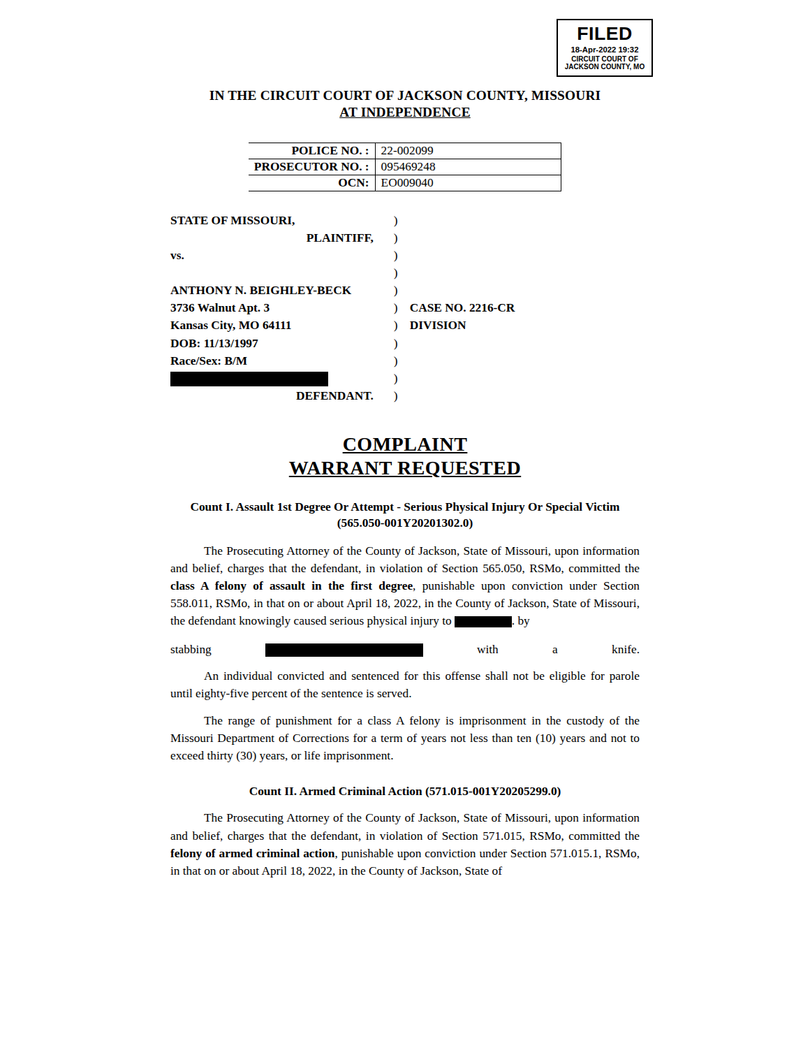FILED
18-Apr-2022 19:32
CIRCUIT COURT OF
JACKSON COUNTY, MO
IN THE CIRCUIT COURT OF JACKSON COUNTY, MISSOURI
AT INDEPENDENCE
| POLICE NO. : | 22-002099 |
| PROSECUTOR NO. : | 095469248 |
| OCN: | EO009040 |
| STATE OF MISSOURI, | ) | |
| PLAINTIFF, | ) | |
| vs. | ) | |
| | ) | |
| ANTHONY N. BEIGHLEY-BECK | ) | |
| 3736 Walnut Apt. 3 | ) | CASE NO. 2216-CR |
| Kansas City, MO 64111 | ) | DIVISION |
| DOB: 11/13/1997 | ) | |
| Race/Sex: B/M | ) | |
| | ) | |
| DEFENDANT. | ) | |
COMPLAINT
WARRANT REQUESTED
Count I. Assault 1st Degree Or Attempt - Serious Physical Injury Or Special Victim
(565.050-001Y20201302.0)
The Prosecuting Attorney of the County of Jackson, State of Missouri, upon information and belief, charges that the defendant, in violation of Section 565.050, RSMo, committed the class A felony of assault in the first degree, punishable upon conviction under Section 558.011, RSMo, in that on or about April 18, 2022, in the County of Jackson, State of Missouri, the defendant knowingly caused serious physical injury to . by
stabbing with a knife.
An individual convicted and sentenced for this offense shall not be eligible for parole until eighty-five percent of the sentence is served.
The range of punishment for a class A felony is imprisonment in the custody of the Missouri Department of Corrections for a term of years not less than ten (10) years and not to exceed thirty (30) years, or life imprisonment.
Count II. Armed Criminal Action (571.015-001Y20205299.0)
The Prosecuting Attorney of the County of Jackson, State of Missouri, upon information and belief, charges that the defendant, in violation of Section 571.015, RSMo, committed the felony of armed criminal action, punishable upon conviction under Section 571.015.1, RSMo, in that on or about April 18, 2022, in the County of Jackson, State of